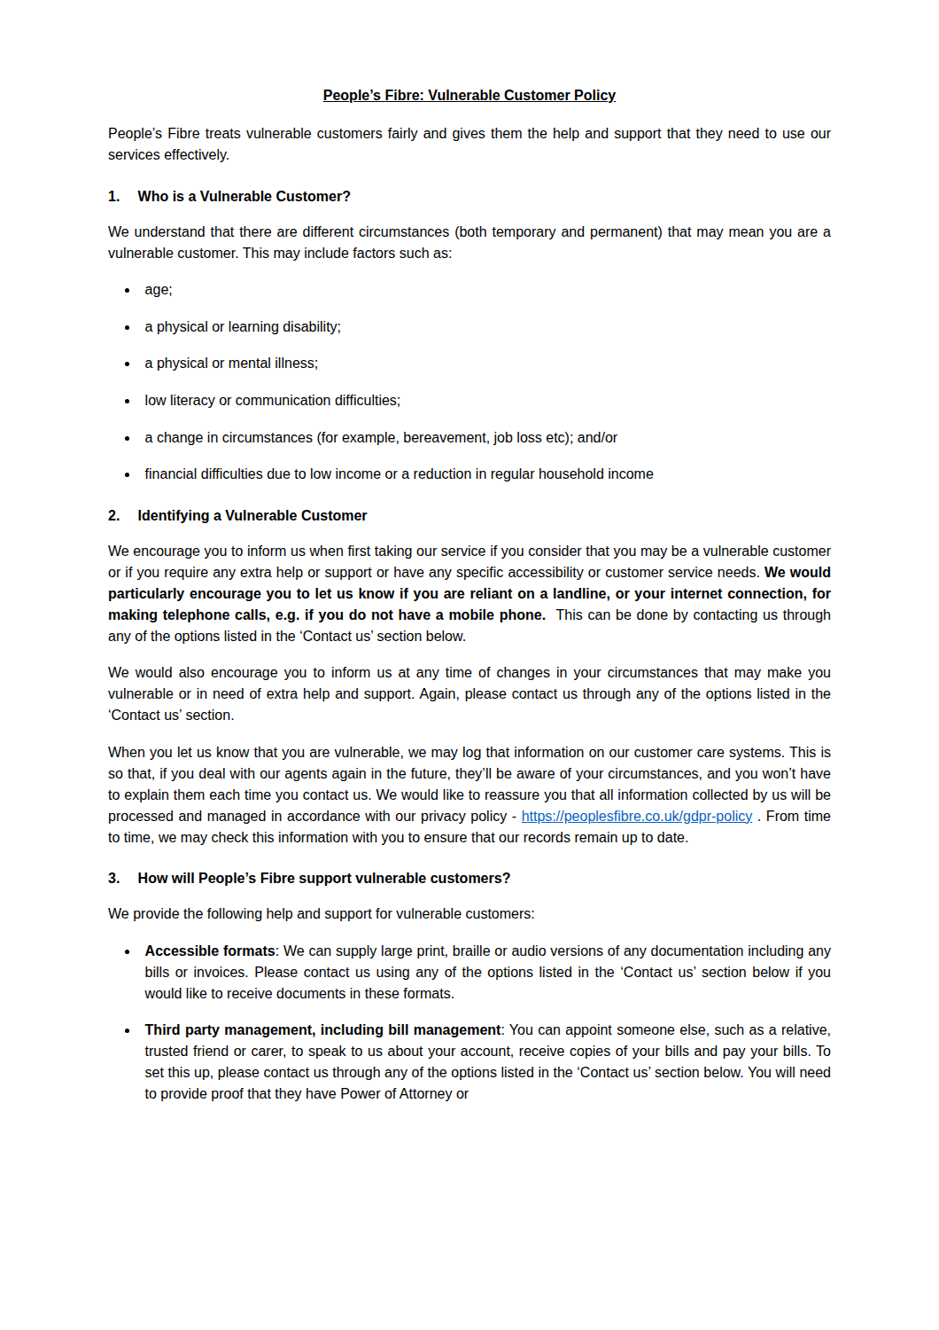People’s Fibre: Vulnerable Customer Policy
People’s Fibre treats vulnerable customers fairly and gives them the help and support that they need to use our services effectively.
1. Who is a Vulnerable Customer?
We understand that there are different circumstances (both temporary and permanent) that may mean you are a vulnerable customer. This may include factors such as:
age;
a physical or learning disability;
a physical or mental illness;
low literacy or communication difficulties;
a change in circumstances (for example, bereavement, job loss etc); and/or
financial difficulties due to low income or a reduction in regular household income
2. Identifying a Vulnerable Customer
We encourage you to inform us when first taking our service if you consider that you may be a vulnerable customer or if you require any extra help or support or have any specific accessibility or customer service needs. We would particularly encourage you to let us know if you are reliant on a landline, or your internet connection, for making telephone calls, e.g. if you do not have a mobile phone. This can be done by contacting us through any of the options listed in the ‘Contact us’ section below.
We would also encourage you to inform us at any time of changes in your circumstances that may make you vulnerable or in need of extra help and support. Again, please contact us through any of the options listed in the ‘Contact us’ section.
When you let us know that you are vulnerable, we may log that information on our customer care systems. This is so that, if you deal with our agents again in the future, they’ll be aware of your circumstances, and you won’t have to explain them each time you contact us. We would like to reassure you that all information collected by us will be processed and managed in accordance with our privacy policy - https://peoplesfibre.co.uk/gdpr-policy . From time to time, we may check this information with you to ensure that our records remain up to date.
3. How will People’s Fibre support vulnerable customers?
We provide the following help and support for vulnerable customers:
Accessible formats: We can supply large print, braille or audio versions of any documentation including any bills or invoices. Please contact us using any of the options listed in the ‘Contact us’ section below if you would like to receive documents in these formats.
Third party management, including bill management: You can appoint someone else, such as a relative, trusted friend or carer, to speak to us about your account, receive copies of your bills and pay your bills. To set this up, please contact us through any of the options listed in the ‘Contact us’ section below. You will need to provide proof that they have Power of Attorney or